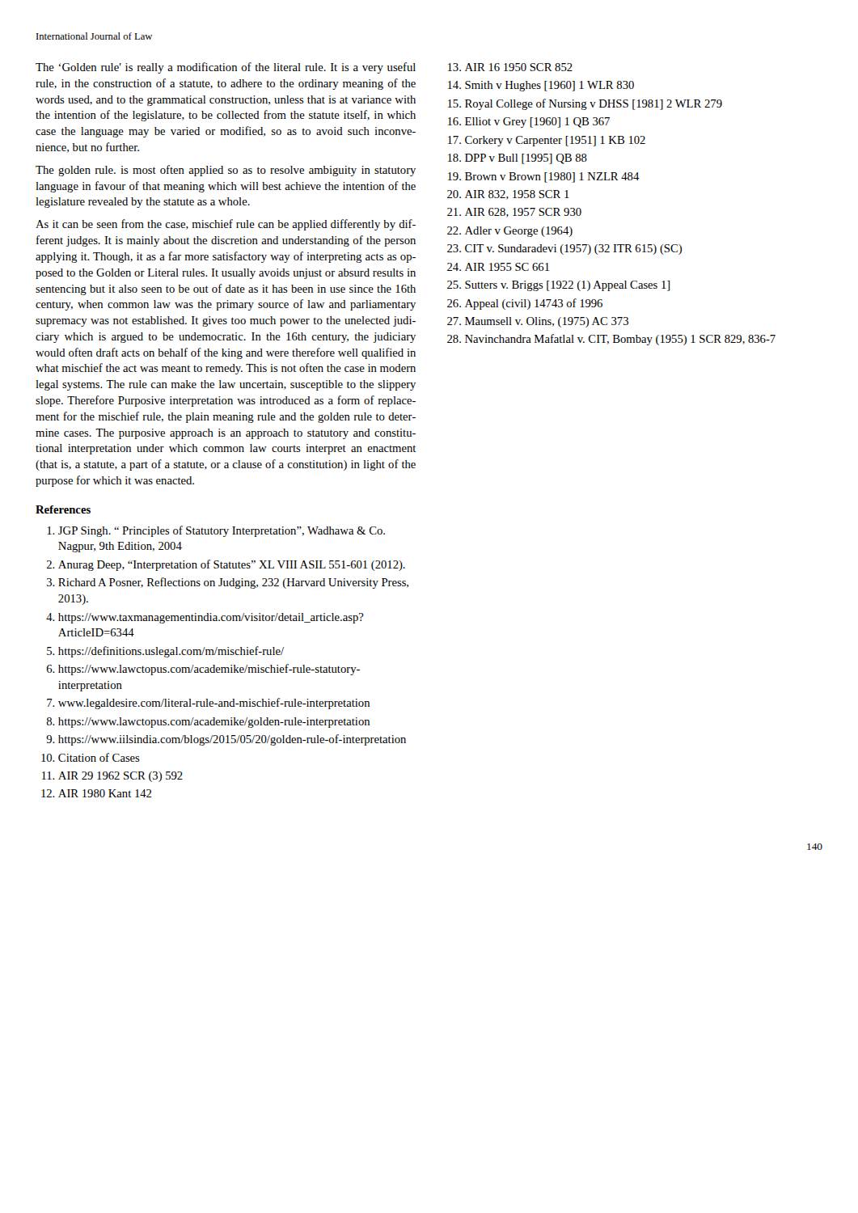International Journal of Law
The ‘Golden rule' is really a modification of the literal rule. It is a very useful rule, in the construction of a statute, to adhere to the ordinary meaning of the words used, and to the grammatical construction, unless that is at variance with the intention of the legislature, to be collected from the statute itself, in which case the language may be varied or modified, so as to avoid such inconvenience, but no further.
The golden rule. is most often applied so as to resolve ambiguity in statutory language in favour of that meaning which will best achieve the intention of the legislature revealed by the statute as a whole.
As it can be seen from the case, mischief rule can be applied differently by different judges. It is mainly about the discretion and understanding of the person applying it. Though, it as a far more satisfactory way of interpreting acts as opposed to the Golden or Literal rules. It usually avoids unjust or absurd results in sentencing but it also seen to be out of date as it has been in use since the 16th century, when common law was the primary source of law and parliamentary supremacy was not established. It gives too much power to the unelected judiciary which is argued to be undemocratic. In the 16th century, the judiciary would often draft acts on behalf of the king and were therefore well qualified in what mischief the act was meant to remedy. This is not often the case in modern legal systems. The rule can make the law uncertain, susceptible to the slippery slope. Therefore Purposive interpretation was introduced as a form of replacement for the mischief rule, the plain meaning rule and the golden rule to determine cases. The purposive approach is an approach to statutory and constitutional interpretation under which common law courts interpret an enactment (that is, a statute, a part of a statute, or a clause of a constitution) in light of the purpose for which it was enacted.
References
JGP Singh. “ Principles of Statutory Interpretation”, Wadhawa & Co. Nagpur, 9th Edition, 2004
Anurag Deep, “Interpretation of Statutes” XL VIII ASIL 551-601 (2012).
Richard A Posner, Reflections on Judging, 232 (Harvard University Press, 2013).
https://www.taxmanagementindia.com/visitor/detail_article.asp?ArticleID=6344
https://definitions.uslegal.com/m/mischief-rule/
https://www.lawctopus.com/academike/mischief-rule-statutory-interpretation
www.legaldesire.com/literal-rule-and-mischief-rule-interpretation
https://www.lawctopus.com/academike/golden-rule-interpretation
https://www.iilsindia.com/blogs/2015/05/20/golden-rule-of-interpretation
Citation of Cases
AIR 29 1962 SCR (3) 592
AIR 1980 Kant 142
AIR 16 1950 SCR 852
Smith v Hughes [1960] 1 WLR 830
Royal College of Nursing v DHSS [1981] 2 WLR 279
Elliot v Grey [1960] 1 QB 367
Corkery v Carpenter [1951] 1 KB 102
DPP v Bull [1995] QB 88
Brown v Brown [1980] 1 NZLR 484
AIR 832, 1958 SCR 1
AIR 628, 1957 SCR 930
Adler v George (1964)
CIT v. Sundaradevi (1957) (32 ITR 615) (SC)
AIR 1955 SC 661
Sutters v. Briggs [1922 (1) Appeal Cases 1]
Appeal (civil) 14743 of 1996
Maumsell v. Olins, (1975) AC 373
Navinchandra Mafatlal v. CIT, Bombay (1955) 1 SCR 829, 836-7
140